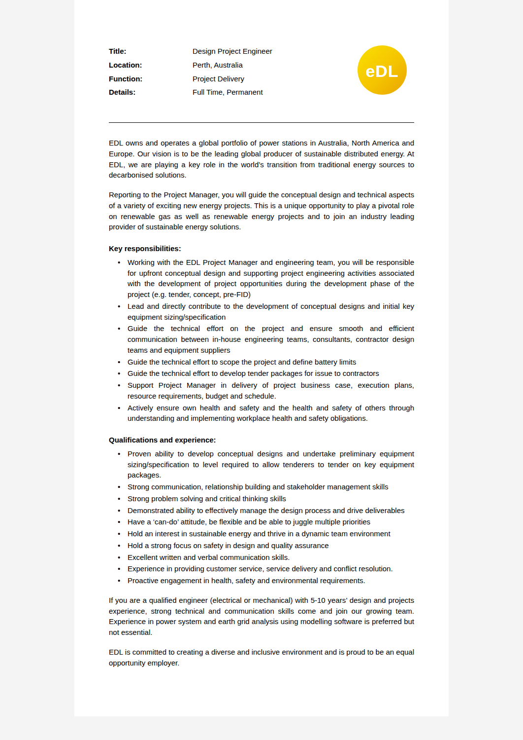eDL
| Title: | Design Project Engineer |
| Location: | Perth, Australia |
| Function: | Project Delivery |
| Details: | Full Time, Permanent |
EDL owns and operates a global portfolio of power stations in Australia, North America and Europe. Our vision is to be the leading global producer of sustainable distributed energy. At EDL, we are playing a key role in the world’s transition from traditional energy sources to decarbonised solutions.
Reporting to the Project Manager, you will guide the conceptual design and technical aspects of a variety of exciting new energy projects. This is a unique opportunity to play a pivotal role on renewable gas as well as renewable energy projects and to join an industry leading provider of sustainable energy solutions.
Key responsibilities:
Working with the EDL Project Manager and engineering team, you will be responsible for upfront conceptual design and supporting project engineering activities associated with the development of project opportunities during the development phase of the project (e.g. tender, concept, pre-FID)
Lead and directly contribute to the development of conceptual designs and initial key equipment sizing/specification
Guide the technical effort on the project and ensure smooth and efficient communication between in-house engineering teams, consultants, contractor design teams and equipment suppliers
Guide the technical effort to scope the project and define battery limits
Guide the technical effort to develop tender packages for issue to contractors
Support Project Manager in delivery of project business case, execution plans, resource requirements, budget and schedule.
Actively ensure own health and safety and the health and safety of others through understanding and implementing workplace health and safety obligations.
Qualifications and experience:
Proven ability to develop conceptual designs and undertake preliminary equipment sizing/specification to level required to allow tenderers to tender on key equipment packages.
Strong communication, relationship building and stakeholder management skills
Strong problem solving and critical thinking skills
Demonstrated ability to effectively manage the design process and drive deliverables
Have a ‘can-do’ attitude, be flexible and be able to juggle multiple priorities
Hold an interest in sustainable energy and thrive in a dynamic team environment
Hold a strong focus on safety in design and quality assurance
Excellent written and verbal communication skills.
Experience in providing customer service, service delivery and conflict resolution.
Proactive engagement in health, safety and environmental requirements.
If you are a qualified engineer (electrical or mechanical) with 5-10 years’ design and projects experience, strong technical and communication skills come and join our growing team. Experience in power system and earth grid analysis using modelling software is preferred but not essential.
EDL is committed to creating a diverse and inclusive environment and is proud to be an equal opportunity employer.